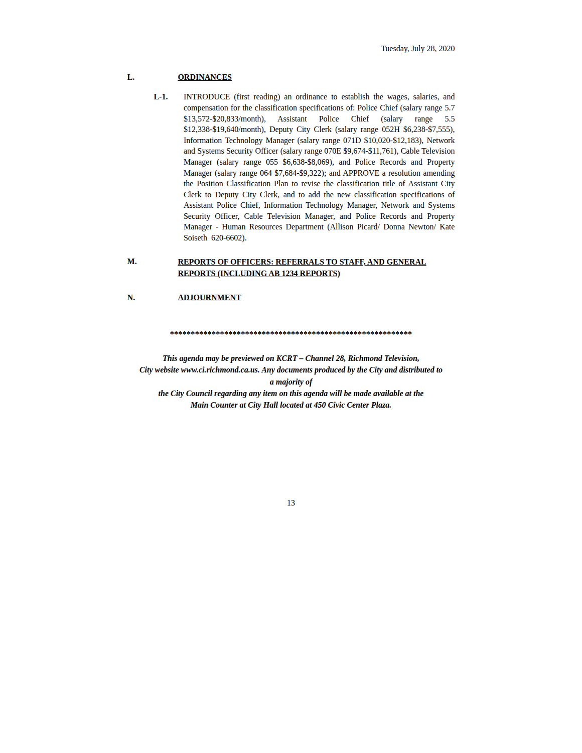Tuesday, July 28, 2020
L.
ORDINANCES
L-1.
INTRODUCE (first reading) an ordinance to establish the wages, salaries, and compensation for the classification specifications of: Police Chief (salary range 5.7 $13,572-$20,833/month), Assistant Police Chief (salary range 5.5 $12,338-$19,640/month), Deputy City Clerk (salary range 052H $6,238-$7,555), Information Technology Manager (salary range 071D $10,020-$12,183), Network and Systems Security Officer (salary range 070E $9,674-$11,761), Cable Television Manager (salary range 055 $6,638-$8,069), and Police Records and Property Manager (salary range 064 $7,684-$9,322); and APPROVE a resolution amending the Position Classification Plan to revise the classification title of Assistant City Clerk to Deputy City Clerk, and to add the new classification specifications of Assistant Police Chief, Information Technology Manager, Network and Systems Security Officer, Cable Television Manager, and Police Records and Property Manager - Human Resources Department (Allison Picard/ Donna Newton/ Kate Soiseth 620-6602).
M.
REPORTS OF OFFICERS: REFERRALS TO STAFF, AND GENERAL
REPORTS (INCLUDING AB 1234 REPORTS)
N.
ADJOURNMENT
**********************************************************
This agenda may be previewed on KCRT – Channel 28, Richmond Television,
City website www.ci.richmond.ca.us. Any documents produced by the City and distributed to a majority of
the City Council regarding any item on this agenda will be made available at the
Main Counter at City Hall located at 450 Civic Center Plaza.
13